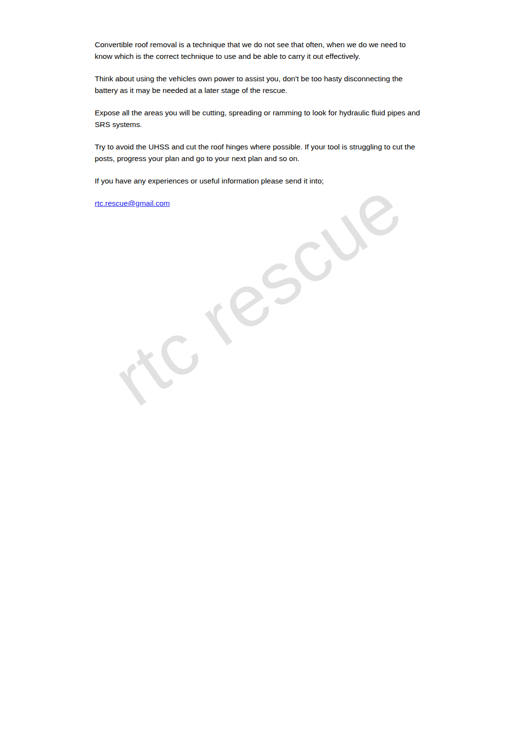rtc rescue
Convertible roof removal is a technique that we do not see that often, when we do we need to know which is the correct technique to use and be able to carry it out effectively.
Think about using the vehicles own power to assist you, don't be too hasty disconnecting the battery as it may be needed at a later stage of the rescue.
Expose all the areas you will be cutting, spreading or ramming to look for hydraulic fluid pipes and SRS systems.
Try to avoid the UHSS and cut the roof hinges where possible. If your tool is struggling to cut the posts, progress your plan and go to your next plan and so on.
If you have any experiences or useful information please send it into;
rtc.rescue@gmail.com